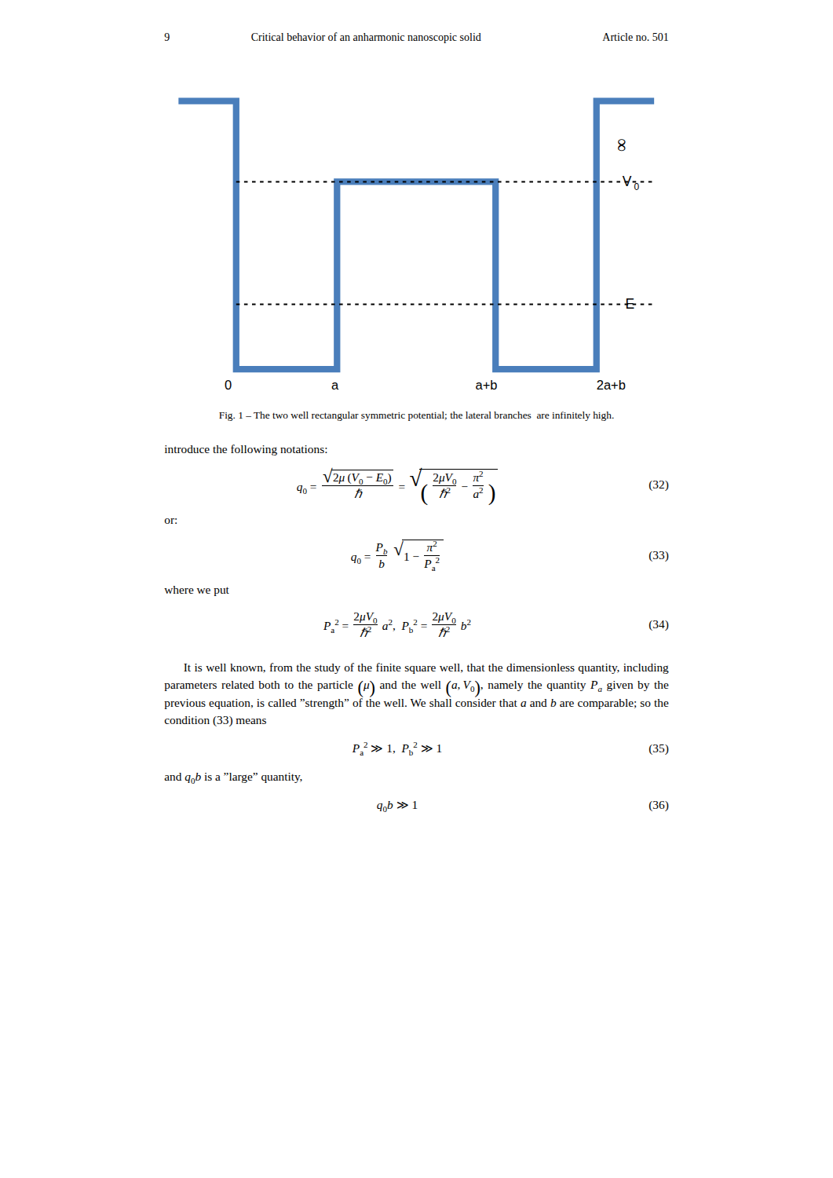9
Critical behavior of an anharmonic nanoscopic solid
Article no. 501
V 0 E ∞ 0 a a+b 2a+b
Fig. 1 – The two well rectangular symmetric potential; the lateral branches are infinitely high.
introduce the following notations:
q0 = 2μ (V0 − E0) ℏ = ( 2μV0 ℏ2 − π2 a2 )
(32)
or:
q0 = Pb b 1 − π2 Pa2
(33)
where we put
Pa2 = 2μV0 ℏ2 a2, Pb2 = 2μV0 ℏ2 b2
(34)
It is well known, from the study of the finite square well, that the dimensionless quantity, including parameters related both to the particle (μ) and the well (a, V0), namely the quantity Pa given by the previous equation, is called ”strength” of the well. We shall consider that a and b are comparable; so the condition (33) means
Pa2 ≫ 1, Pb2 ≫ 1
(35)
and q0b is a ”large” quantity,
q0b ≫ 1
(36)